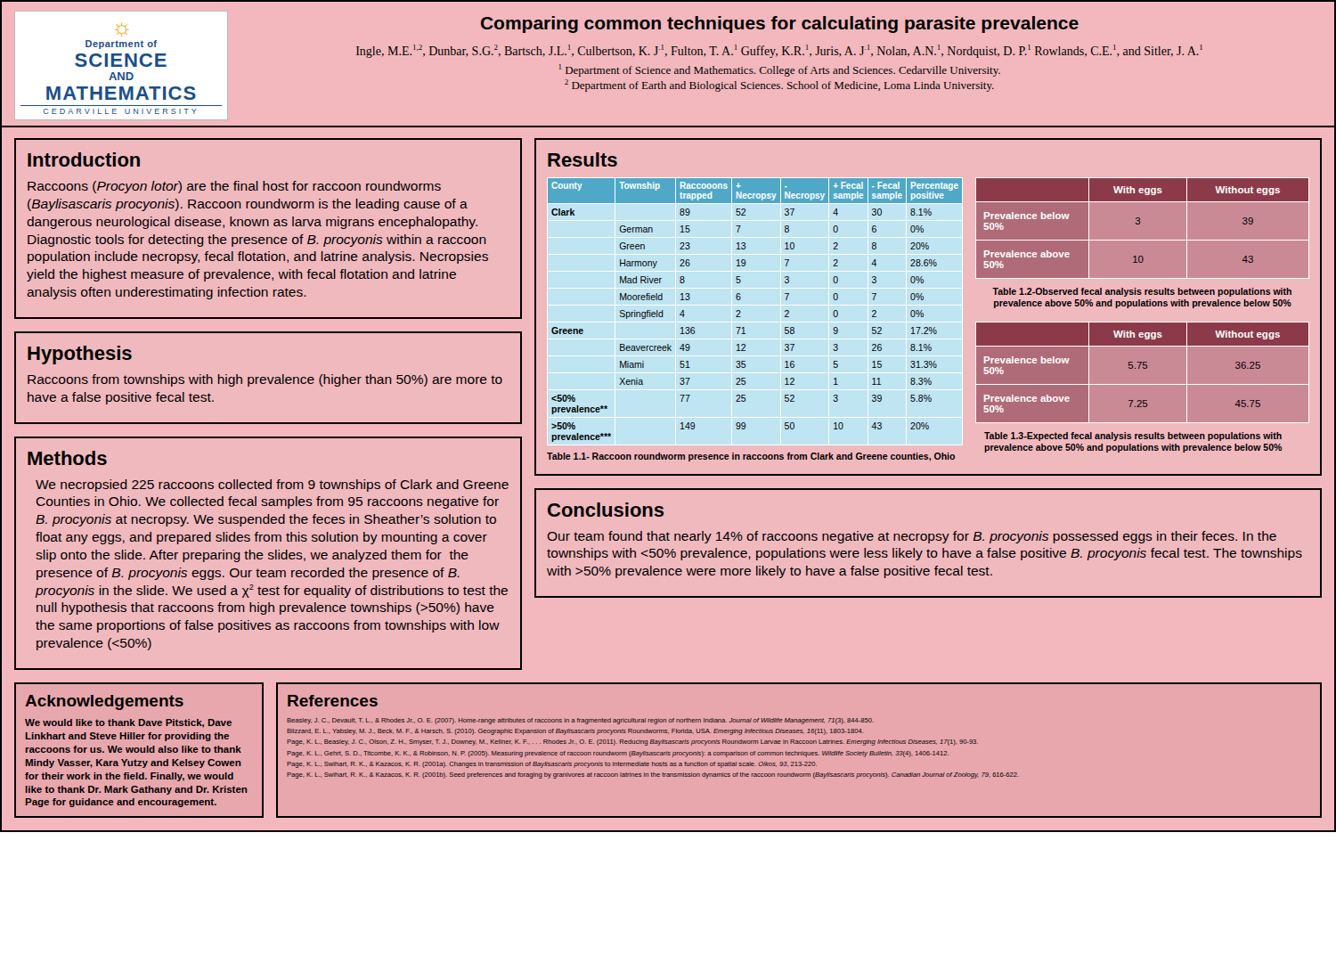☼
Department of
SCIENCE
AND
MATHEMATICS
CEDARVILLE UNIVERSITY
Comparing common techniques for calculating parasite prevalence
Ingle, M.E.1,2, Dunbar, S.G.2, Bartsch, J.L.1, Culbertson, K. J.1, Fulton, T. A.1 Guffey, K.R.1, Juris, A. J.1, Nolan, A.N.1, Nordquist, D. P.1 Rowlands, C.E.1, and Sitler, J. A.1
1 Department of Science and Mathematics. College of Arts and Sciences. Cedarville University.
2 Department of Earth and Biological Sciences. School of Medicine, Loma Linda University.
Introduction
Raccoons (Procyon lotor) are the final host for raccoon roundworms (Baylisascaris procyonis). Raccoon roundworm is the leading cause of a dangerous neurological disease, known as larva migrans encephalopathy. Diagnostic tools for detecting the presence of B. procyonis within a raccoon population include necropsy, fecal flotation, and latrine analysis. Necropsies yield the highest measure of prevalence, with fecal flotation and latrine analysis often underestimating infection rates.
Hypothesis
Raccoons from townships with high prevalence (higher than 50%) are more to have a false positive fecal test.
Methods
We necropsied 225 raccoons collected from 9 townships of Clark and Greene Counties in Ohio. We collected fecal samples from 95 raccoons negative for B. procyonis at necropsy. We suspended the feces in Sheather’s solution to float any eggs, and prepared slides from this solution by mounting a cover slip onto the slide. After preparing the slides, we analyzed them for the presence of B. procyonis eggs. Our team recorded the presence of B. procyonis in the slide. We used a χ2 test for equality of distributions to test the null hypothesis that raccoons from high prevalence townships (>50%) have the same proportions of false positives as raccoons from townships with low prevalence (<50%)
Results
| County | Township | Raccooons trapped | + Necropsy | - Necropsy | + Fecal sample | - Fecal sample | Percentage positive |
| --- | --- | --- | --- | --- | --- | --- | --- |
| Clark | | 89 | 52 | 37 | 4 | 30 | 8.1% |
| | German | 15 | 7 | 8 | 0 | 6 | 0% |
| | Green | 23 | 13 | 10 | 2 | 8 | 20% |
| | Harmony | 26 | 19 | 7 | 2 | 4 | 28.6% |
| | Mad River | 8 | 5 | 3 | 0 | 3 | 0% |
| | Moorefield | 13 | 6 | 7 | 0 | 7 | 0% |
| | Springfield | 4 | 2 | 2 | 0 | 2 | 0% |
| Greene | | 136 | 71 | 58 | 9 | 52 | 17.2% |
| | Beavercreek | 49 | 12 | 37 | 3 | 26 | 8.1% |
| | Miami | 51 | 35 | 16 | 5 | 15 | 31.3% |
| | Xenia | 37 | 25 | 12 | 1 | 11 | 8.3% |
| <50% prevalence** | | 77 | 25 | 52 | 3 | 39 | 5.8% |
| >50% prevalence*** | | 149 | 99 | 50 | 10 | 43 | 20% |
Table 1.1- Raccoon roundworm presence in raccoons from Clark and Greene counties, Ohio
| | With eggs | Without eggs |
| --- | --- | --- |
| Prevalence below 50% | 3 | 39 |
| Prevalence above 50% | 10 | 43 |
Table 1.2-Observed fecal analysis results between populations with prevalence above 50% and populations with prevalence below 50%
| | With eggs | Without eggs |
| --- | --- | --- |
| Prevalence below 50% | 5.75 | 36.25 |
| Prevalence above 50% | 7.25 | 45.75 |
Table 1.3-Expected fecal analysis results between populations with prevalence above 50% and populations with prevalence below 50%
Conclusions
Our team found that nearly 14% of raccoons negative at necropsy for B. procyonis possessed eggs in their feces. In the townships with <50% prevalence, populations were less likely to have a false positive B. procyonis fecal test. The townships with >50% prevalence were more likely to have a false positive fecal test.
Acknowledgements
We would like to thank Dave Pitstick, Dave Linkhart and Steve Hiller for providing the raccoons for us. We would also like to thank Mindy Vasser, Kara Yutzy and Kelsey Cowen for their work in the field. Finally, we would like to thank Dr. Mark Gathany and Dr. Kristen Page for guidance and encouragement.
References
Beasley, J. C., Devault, T. L., & Rhodes Jr., O. E. (2007). Home-range attributes of raccoons in a fragmented agricultural region of northern Indiana. Journal of Wildlife Management, 71(3), 844-850.
Blizzard, E. L., Yabsley, M. J., Beck, M. F., & Harsch, S. (2010). Geographic Expansion of Baylisascaris procyonis Roundworms, Florida, USA. Emerging Infectious Diseases, 16(11), 1803-1804.
Page, K. L., Beasley, J. C., Olson, Z. H., Smyser, T. J., Downey, M., Kellner, K. F., . . . Rhodes Jr., O. E. (2011). Reducing Baylisascaris procyonis Roundworm Larvae in Raccoon Latrines. Emerging Infectious Diseases, 17(1), 90-93.
Page, K. L., Gehrt, S. D., Titcombe, K. K., & Robinson, N. P. (2005). Measuring prevalence of raccoon roundworm (Baylisascaris procyonis): a comparison of common techniques. Wildlife Society Bulletin, 33(4), 1406-1412.
Page, K. L., Swihart, R. K., & Kazacos, K. R. (2001a). Changes in transmission of Baylisascaris procyonis to intermediate hosts as a function of spatial scale. Oikos, 93, 213-220.
Page, K. L., Swihart, R. K., & Kazacos, K. R. (2001b). Seed preferences and foraging by granivores at raccoon latrines in the transmission dynamics of the raccoon roundworm (Baylisascaris procyonis). Canadian Journal of Zoology, 79, 616-622.